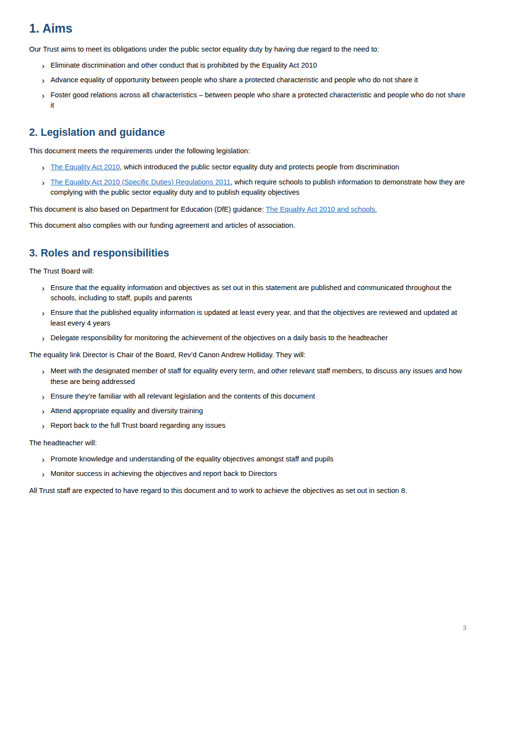1. Aims
Our Trust aims to meet its obligations under the public sector equality duty by having due regard to the need to:
Eliminate discrimination and other conduct that is prohibited by the Equality Act 2010
Advance equality of opportunity between people who share a protected characteristic and people who do not share it
Foster good relations across all characteristics – between people who share a protected characteristic and people who do not share it
2. Legislation and guidance
This document meets the requirements under the following legislation:
The Equality Act 2010, which introduced the public sector equality duty and protects people from discrimination
The Equality Act 2010 (Specific Duties) Regulations 2011, which require schools to publish information to demonstrate how they are complying with the public sector equality duty and to publish equality objectives
This document is also based on Department for Education (DfE) guidance: The Equality Act 2010 and schools.
This document also complies with our funding agreement and articles of association.
3. Roles and responsibilities
The Trust Board will:
Ensure that the equality information and objectives as set out in this statement are published and communicated throughout the schools, including to staff, pupils and parents
Ensure that the published equality information is updated at least every year, and that the objectives are reviewed and updated at least every 4 years
Delegate responsibility for monitoring the achievement of the objectives on a daily basis to the headteacher
The equality link Director is Chair of the Board, Rev’d Canon Andrew Holliday. They will:
Meet with the designated member of staff for equality every term, and other relevant staff members, to discuss any issues and how these are being addressed
Ensure they’re familiar with all relevant legislation and the contents of this document
Attend appropriate equality and diversity training
Report back to the full Trust board regarding any issues
The headteacher will:
Promote knowledge and understanding of the equality objectives amongst staff and pupils
Monitor success in achieving the objectives and report back to Directors
All Trust staff are expected to have regard to this document and to work to achieve the objectives as set out in section 8.
3